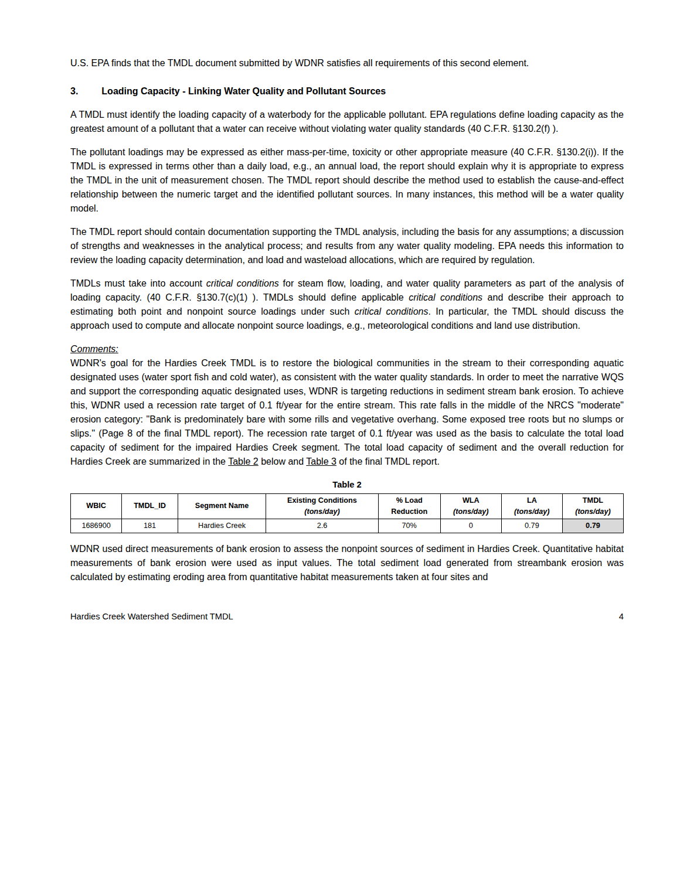U.S. EPA finds that the TMDL document submitted by WDNR satisfies all requirements of this second element.
3. Loading Capacity - Linking Water Quality and Pollutant Sources
A TMDL must identify the loading capacity of a waterbody for the applicable pollutant. EPA regulations define loading capacity as the greatest amount of a pollutant that a water can receive without violating water quality standards (40 C.F.R. §130.2(f) ).
The pollutant loadings may be expressed as either mass-per-time, toxicity or other appropriate measure (40 C.F.R. §130.2(i)). If the TMDL is expressed in terms other than a daily load, e.g., an annual load, the report should explain why it is appropriate to express the TMDL in the unit of measurement chosen. The TMDL report should describe the method used to establish the cause-and-effect relationship between the numeric target and the identified pollutant sources. In many instances, this method will be a water quality model.
The TMDL report should contain documentation supporting the TMDL analysis, including the basis for any assumptions; a discussion of strengths and weaknesses in the analytical process; and results from any water quality modeling. EPA needs this information to review the loading capacity determination, and load and wasteload allocations, which are required by regulation.
TMDLs must take into account critical conditions for steam flow, loading, and water quality parameters as part of the analysis of loading capacity. (40 C.F.R. §130.7(c)(1) ). TMDLs should define applicable critical conditions and describe their approach to estimating both point and nonpoint source loadings under such critical conditions. In particular, the TMDL should discuss the approach used to compute and allocate nonpoint source loadings, e.g., meteorological conditions and land use distribution.
Comments:
WDNR's goal for the Hardies Creek TMDL is to restore the biological communities in the stream to their corresponding aquatic designated uses (water sport fish and cold water), as consistent with the water quality standards. In order to meet the narrative WQS and support the corresponding aquatic designated uses, WDNR is targeting reductions in sediment stream bank erosion. To achieve this, WDNR used a recession rate target of 0.1 ft/year for the entire stream. This rate falls in the middle of the NRCS "moderate" erosion category: "Bank is predominately bare with some rills and vegetative overhang. Some exposed tree roots but no slumps or slips." (Page 8 of the final TMDL report). The recession rate target of 0.1 ft/year was used as the basis to calculate the total load capacity of sediment for the impaired Hardies Creek segment. The total load capacity of sediment and the overall reduction for Hardies Creek are summarized in the Table 2 below and Table 3 of the final TMDL report.
Table 2
| WBIC | TMDL_ID | Segment Name | Existing Conditions (tons/day) | % Load Reduction | WLA (tons/day) | LA (tons/day) | TMDL (tons/day) |
| --- | --- | --- | --- | --- | --- | --- | --- |
| 1686900 | 181 | Hardies Creek | 2.6 | 70% | 0 | 0.79 | 0.79 |
WDNR used direct measurements of bank erosion to assess the nonpoint sources of sediment in Hardies Creek. Quantitative habitat measurements of bank erosion were used as input values. The total sediment load generated from streambank erosion was calculated by estimating eroding area from quantitative habitat measurements taken at four sites and
Hardies Creek Watershed Sediment TMDL 4